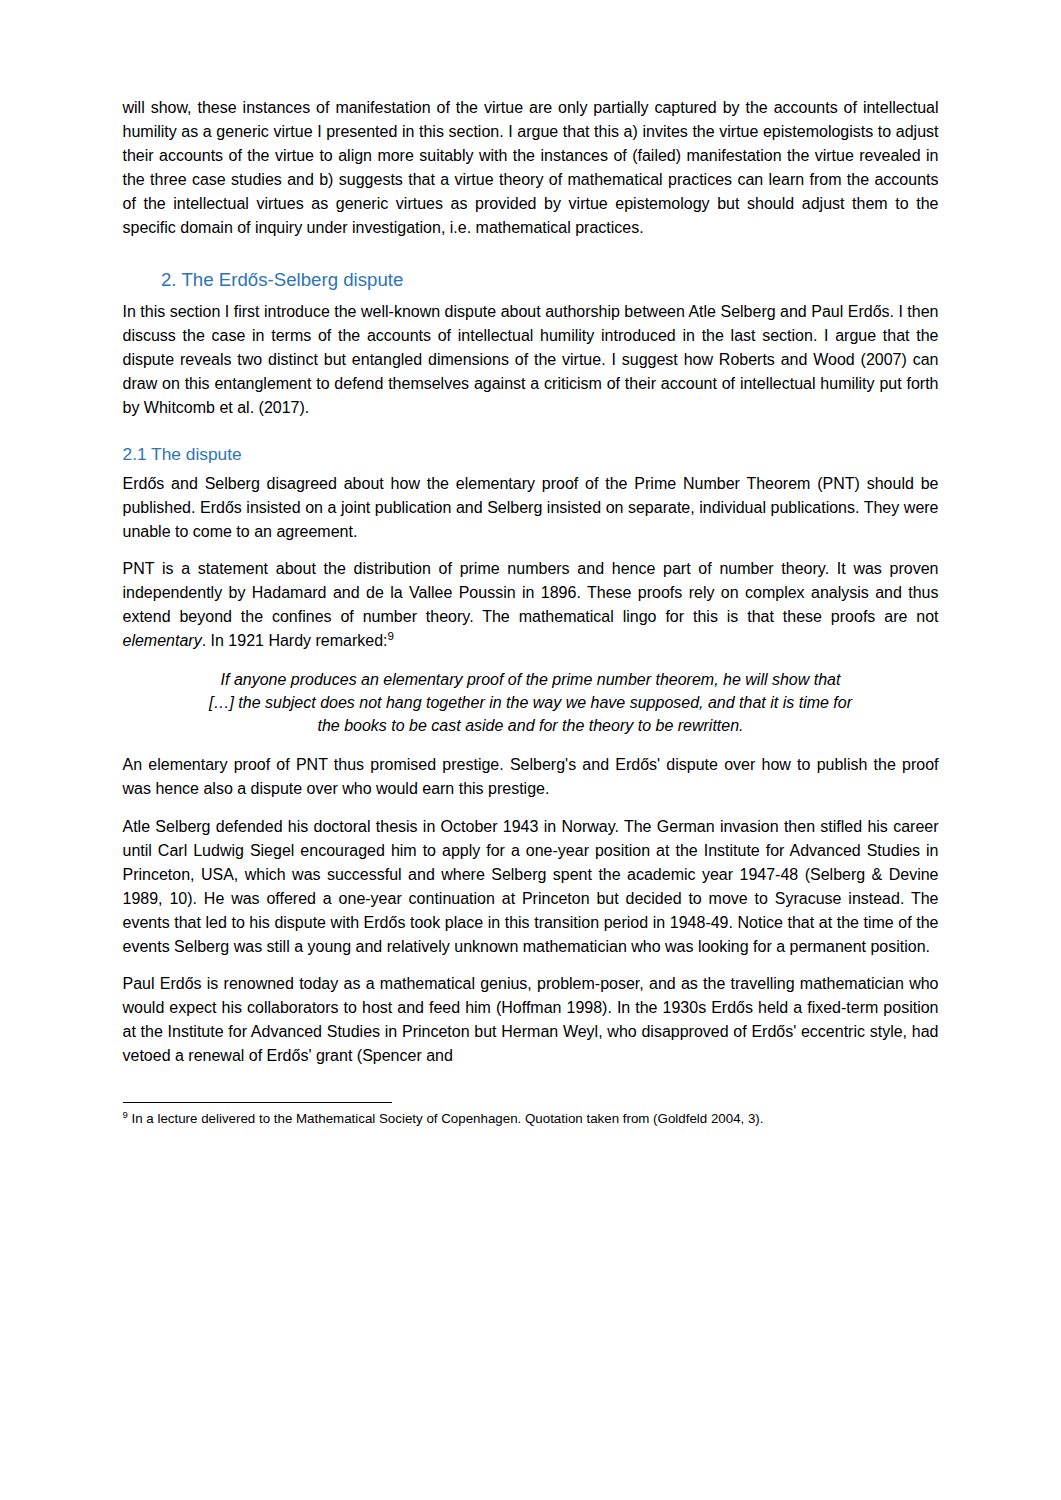will show, these instances of manifestation of the virtue are only partially captured by the accounts of intellectual humility as a generic virtue I presented in this section. I argue that this a) invites the virtue epistemologists to adjust their accounts of the virtue to align more suitably with the instances of (failed) manifestation the virtue revealed in the three case studies and b) suggests that a virtue theory of mathematical practices can learn from the accounts of the intellectual virtues as generic virtues as provided by virtue epistemology but should adjust them to the specific domain of inquiry under investigation, i.e. mathematical practices.
2. The Erdős-Selberg dispute
In this section I first introduce the well-known dispute about authorship between Atle Selberg and Paul Erdős. I then discuss the case in terms of the accounts of intellectual humility introduced in the last section. I argue that the dispute reveals two distinct but entangled dimensions of the virtue. I suggest how Roberts and Wood (2007) can draw on this entanglement to defend themselves against a criticism of their account of intellectual humility put forth by Whitcomb et al. (2017).
2.1 The dispute
Erdős and Selberg disagreed about how the elementary proof of the Prime Number Theorem (PNT) should be published. Erdős insisted on a joint publication and Selberg insisted on separate, individual publications. They were unable to come to an agreement.
PNT is a statement about the distribution of prime numbers and hence part of number theory. It was proven independently by Hadamard and de la Vallee Poussin in 1896. These proofs rely on complex analysis and thus extend beyond the confines of number theory. The mathematical lingo for this is that these proofs are not elementary. In 1921 Hardy remarked:9
If anyone produces an elementary proof of the prime number theorem, he will show that […] the subject does not hang together in the way we have supposed, and that it is time for the books to be cast aside and for the theory to be rewritten.
An elementary proof of PNT thus promised prestige. Selberg's and Erdős' dispute over how to publish the proof was hence also a dispute over who would earn this prestige.
Atle Selberg defended his doctoral thesis in October 1943 in Norway. The German invasion then stifled his career until Carl Ludwig Siegel encouraged him to apply for a one-year position at the Institute for Advanced Studies in Princeton, USA, which was successful and where Selberg spent the academic year 1947-48 (Selberg & Devine 1989, 10). He was offered a one-year continuation at Princeton but decided to move to Syracuse instead. The events that led to his dispute with Erdős took place in this transition period in 1948-49. Notice that at the time of the events Selberg was still a young and relatively unknown mathematician who was looking for a permanent position.
Paul Erdős is renowned today as a mathematical genius, problem-poser, and as the travelling mathematician who would expect his collaborators to host and feed him (Hoffman 1998). In the 1930s Erdős held a fixed-term position at the Institute for Advanced Studies in Princeton but Herman Weyl, who disapproved of Erdős' eccentric style, had vetoed a renewal of Erdős' grant (Spencer and
9 In a lecture delivered to the Mathematical Society of Copenhagen. Quotation taken from (Goldfeld 2004, 3).